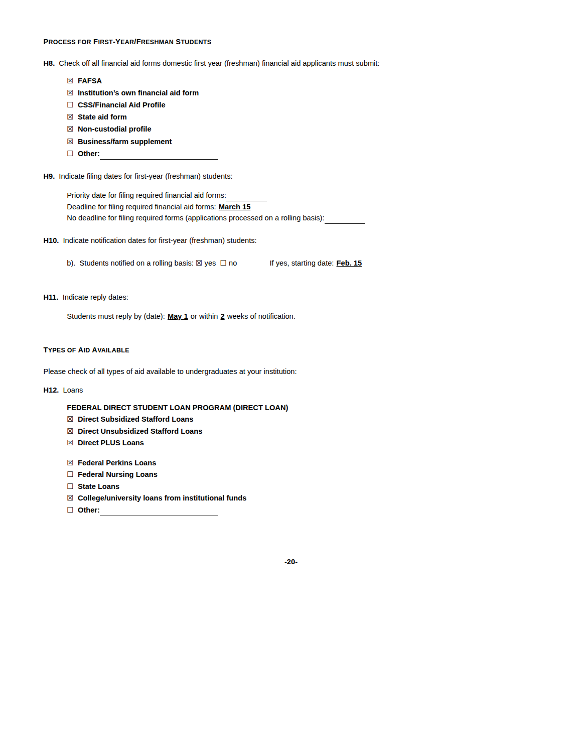PROCESS FOR FIRST-YEAR/FRESHMAN STUDENTS
H8. Check off all financial aid forms domestic first year (freshman) financial aid applicants must submit:
☒ FAFSA
☒ Institution’s own financial aid form
☐ CSS/Financial Aid Profile
☒ State aid form
☒ Non-custodial profile
☒ Business/farm supplement
☐ Other:
H9. Indicate filing dates for first-year (freshman) students:
Priority date for filing required financial aid forms:
Deadline for filing required financial aid forms:March 15
No deadline for filing required forms (applications processed on a rolling basis):
H10. Indicate notification dates for first-year (freshman) students:
b). Students notified on a rolling basis: ☒yes ☐no If yes, starting date:Feb. 15
H11. Indicate reply dates:
Students must reply by (date):May 1or within2weeks of notification.
TYPES OF AID AVAILABLE
Please check of all types of aid available to undergraduates at your institution:
H12. Loans
FEDERAL DIRECT STUDENT LOAN PROGRAM (DIRECT LOAN)
☒ Direct Subsidized Stafford Loans
☒ Direct Unsubsidized Stafford Loans
☒ Direct PLUS Loans
☒ Federal Perkins Loans
☐ Federal Nursing Loans
☐ State Loans
☒ College/university loans from institutional funds
☐ Other:
-20-